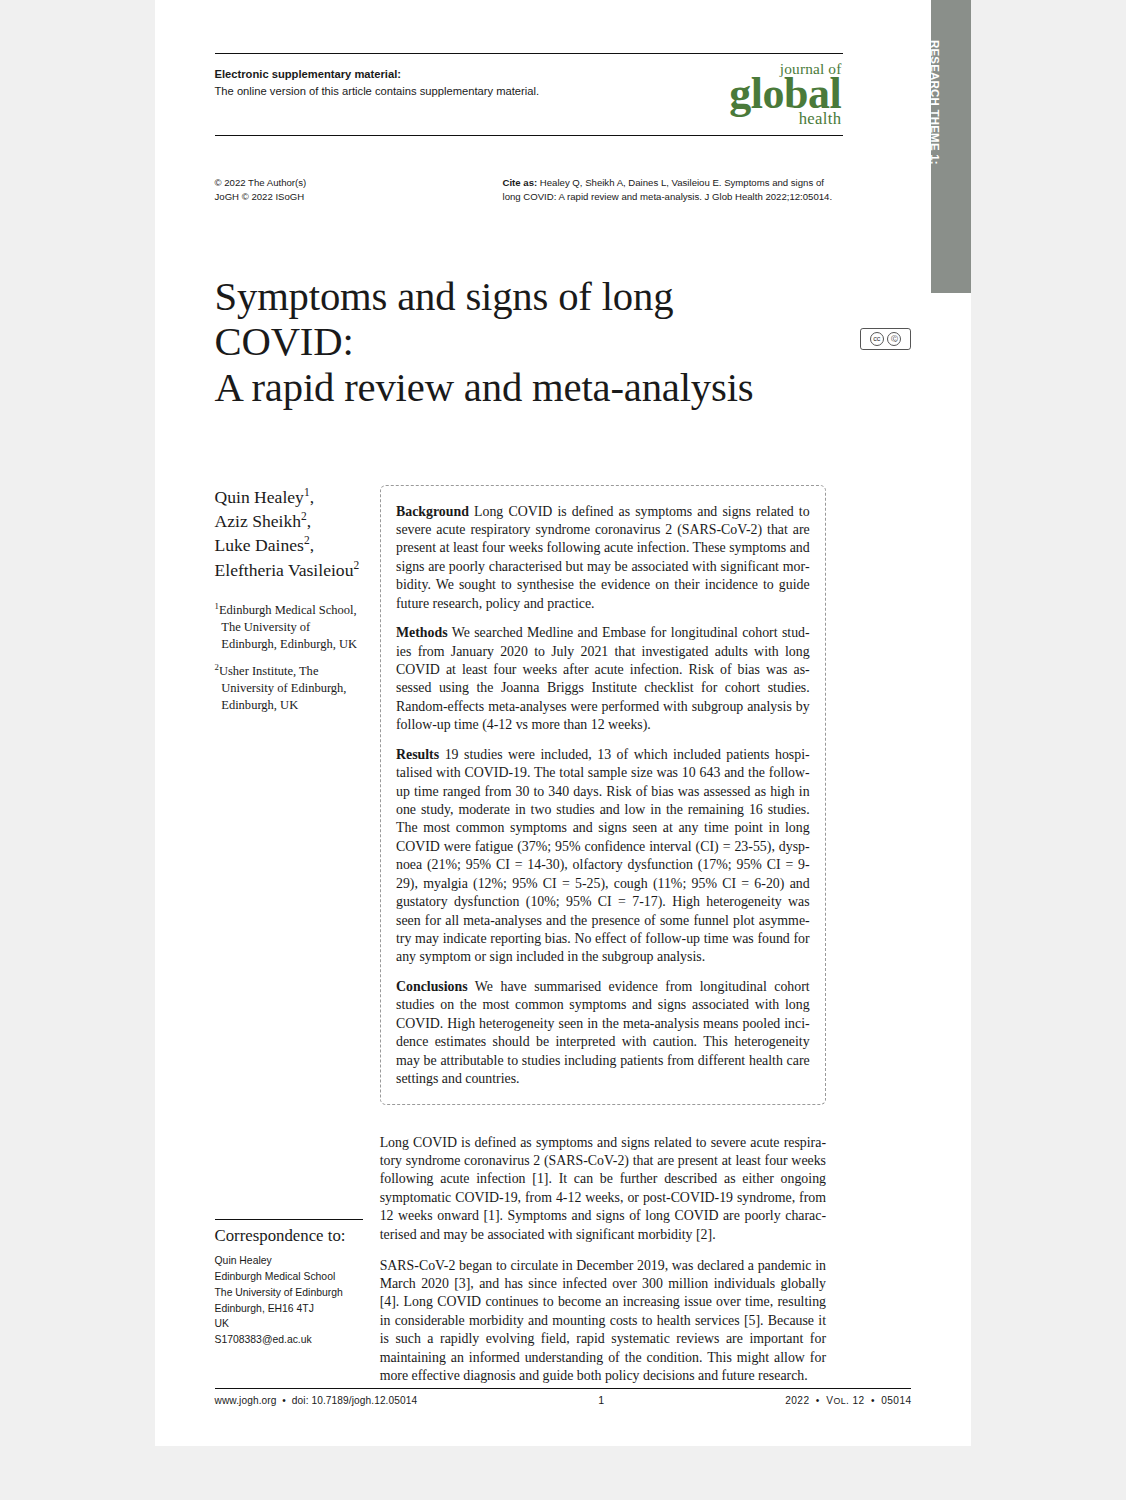RESEARCH THEME 1: COVID-19 PANDEMIC
Electronic supplementary material:
The online version of this article contains supplementary material.
journal of
global
health
© 2022 The Author(s)
JoGH © 2022 ISoGH
Cite as: Healey Q, Sheikh A, Daines L, Vasileiou E. Symptoms and signs of long COVID: A rapid review and meta-analysis. J Glob Health 2022;12:05014.
ccⒸ
Symptoms and signs of long COVID:
A rapid review and meta-analysis
Quin Healey1,
Aziz Sheikh2,
Luke Daines2,
Eleftheria Vasileiou2
1Edinburgh Medical School, The University of Edinburgh, Edinburgh, UK
2Usher Institute, The University of Edinburgh, Edinburgh, UK
Background Long COVID is defined as symptoms and signs related to severe acute respiratory syndrome coronavirus 2 (SARS-CoV-2) that are present at least four weeks following acute infection. These symptoms and signs are poorly characterised but may be associated with significant morbidity. We sought to synthesise the evidence on their incidence to guide future research, policy and practice.
Methods We searched Medline and Embase for longitudinal cohort studies from January 2020 to July 2021 that investigated adults with long COVID at least four weeks after acute infection. Risk of bias was assessed using the Joanna Briggs Institute checklist for cohort studies. Random-effects meta-analyses were performed with subgroup analysis by follow-up time (4-12 vs more than 12 weeks).
Results 19 studies were included, 13 of which included patients hospitalised with COVID-19. The total sample size was 10 643 and the follow-up time ranged from 30 to 340 days. Risk of bias was assessed as high in one study, moderate in two studies and low in the remaining 16 studies. The most common symptoms and signs seen at any time point in long COVID were fatigue (37%; 95% confidence interval (CI) = 23-55), dyspnoea (21%; 95% CI = 14-30), olfactory dysfunction (17%; 95% CI = 9-29), myalgia (12%; 95% CI = 5-25), cough (11%; 95% CI = 6-20) and gustatory dysfunction (10%; 95% CI = 7-17). High heterogeneity was seen for all meta-analyses and the presence of some funnel plot asymmetry may indicate reporting bias. No effect of follow-up time was found for any symptom or sign included in the subgroup analysis.
Conclusions We have summarised evidence from longitudinal cohort studies on the most common symptoms and signs associated with long COVID. High heterogeneity seen in the meta-analysis means pooled incidence estimates should be interpreted with caution. This heterogeneity may be attributable to studies including patients from different health care settings and countries.
Long COVID is defined as symptoms and signs related to severe acute respiratory syndrome coronavirus 2 (SARS-CoV-2) that are present at least four weeks following acute infection [1]. It can be further described as either ongoing symptomatic COVID-19, from 4-12 weeks, or post-COVID-19 syndrome, from 12 weeks onward [1]. Symptoms and signs of long COVID are poorly characterised and may be associated with significant morbidity [2].
SARS-CoV-2 began to circulate in December 2019, was declared a pandemic in March 2020 [3], and has since infected over 300 million individuals globally [4]. Long COVID continues to become an increasing issue over time, resulting in considerable morbidity and mounting costs to health services [5]. Because it is such a rapidly evolving field, rapid systematic reviews are important for maintaining an informed understanding of the condition. This might allow for more effective diagnosis and guide both policy decisions and future research.
Correspondence to:
Quin Healey
Edinburgh Medical School
The University of Edinburgh
Edinburgh, EH16 4TJ
UK
S1708383@ed.ac.uk
www.jogh.org • doi: 10.7189/jogh.12.05014
1
2022 • VOL. 12 • 05014